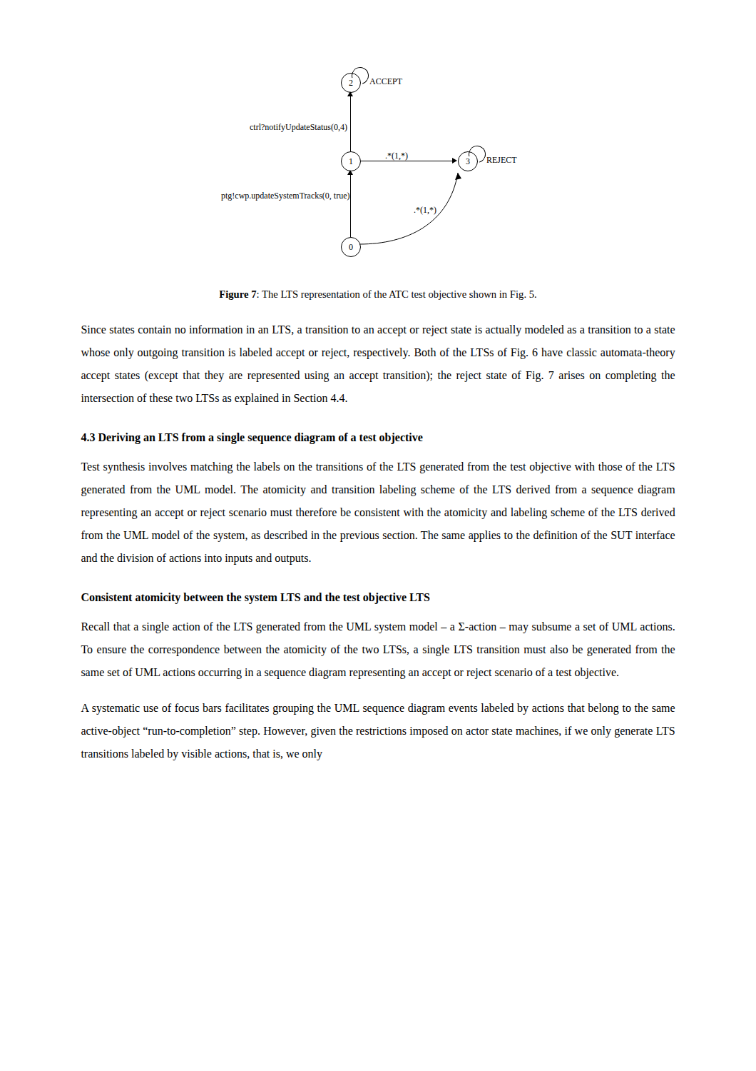2
ACCEPT
ctrl?notifyUpdateStatus(0,4)
1
.*(1,*)
3
REJECT
ptg!cwp.updateSystemTracks(0, true)
0
.*(1,*)
Figure 7: The LTS representation of the ATC test objective shown in Fig. 5.
Since states contain no information in an LTS, a transition to an accept or reject state is actually modeled as a transition to a state whose only outgoing transition is labeled accept or reject, respectively. Both of the LTSs of Fig. 6 have classic automata-theory accept states (except that they are represented using an accept transition); the reject state of Fig. 7 arises on completing the intersection of these two LTSs as explained in Section 4.4.
4.3 Deriving an LTS from a single sequence diagram of a test objective
Test synthesis involves matching the labels on the transitions of the LTS generated from the test objective with those of the LTS generated from the UML model. The atomicity and transition labeling scheme of the LTS derived from a sequence diagram representing an accept or reject scenario must therefore be consistent with the atomicity and labeling scheme of the LTS derived from the UML model of the system, as described in the previous section. The same applies to the definition of the SUT interface and the division of actions into inputs and outputs.
Consistent atomicity between the system LTS and the test objective LTS
Recall that a single action of the LTS generated from the UML system model – a Σ-action – may subsume a set of UML actions. To ensure the correspondence between the atomicity of the two LTSs, a single LTS transition must also be generated from the same set of UML actions occurring in a sequence diagram representing an accept or reject scenario of a test objective.
A systematic use of focus bars facilitates grouping the UML sequence diagram events labeled by actions that belong to the same active-object “run-to-completion” step. However, given the restrictions imposed on actor state machines, if we only generate LTS transitions labeled by visible actions, that is, we only